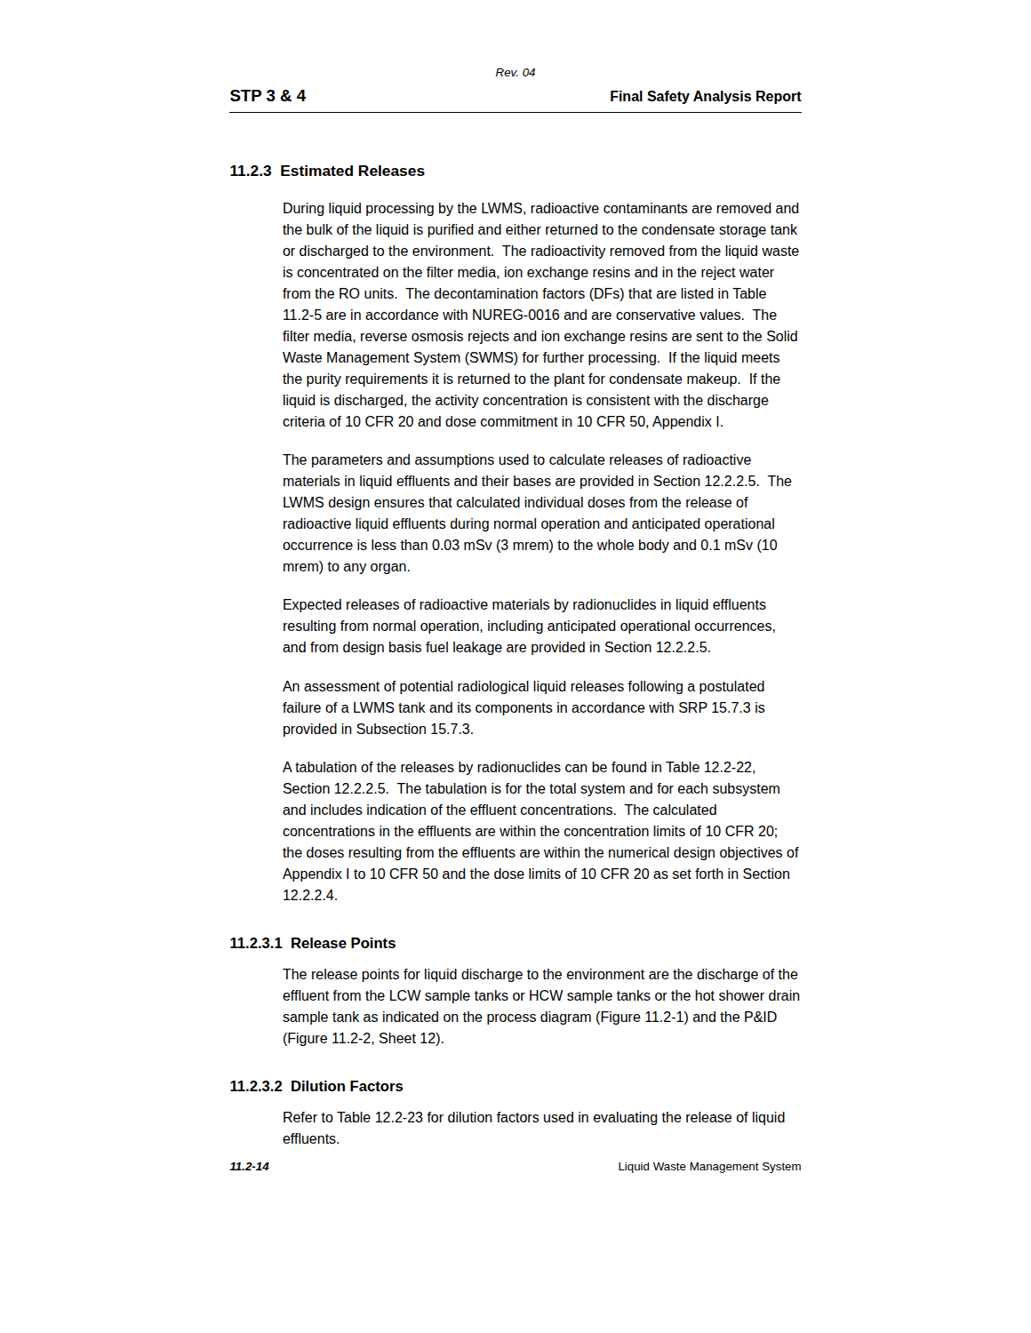Rev. 04
STP 3 & 4
Final Safety Analysis Report
11.2.3 Estimated Releases
During liquid processing by the LWMS, radioactive contaminants are removed and the bulk of the liquid is purified and either returned to the condensate storage tank or discharged to the environment. The radioactivity removed from the liquid waste is concentrated on the filter media, ion exchange resins and in the reject water from the RO units. The decontamination factors (DFs) that are listed in Table 11.2-5 are in accordance with NUREG-0016 and are conservative values. The filter media, reverse osmosis rejects and ion exchange resins are sent to the Solid Waste Management System (SWMS) for further processing. If the liquid meets the purity requirements it is returned to the plant for condensate makeup. If the liquid is discharged, the activity concentration is consistent with the discharge criteria of 10 CFR 20 and dose commitment in 10 CFR 50, Appendix I.
The parameters and assumptions used to calculate releases of radioactive materials in liquid effluents and their bases are provided in Section 12.2.2.5. The LWMS design ensures that calculated individual doses from the release of radioactive liquid effluents during normal operation and anticipated operational occurrence is less than 0.03 mSv (3 mrem) to the whole body and 0.1 mSv (10 mrem) to any organ.
Expected releases of radioactive materials by radionuclides in liquid effluents resulting from normal operation, including anticipated operational occurrences, and from design basis fuel leakage are provided in Section 12.2.2.5.
An assessment of potential radiological liquid releases following a postulated failure of a LWMS tank and its components in accordance with SRP 15.7.3 is provided in Subsection 15.7.3.
A tabulation of the releases by radionuclides can be found in Table 12.2-22, Section 12.2.2.5. The tabulation is for the total system and for each subsystem and includes indication of the effluent concentrations. The calculated concentrations in the effluents are within the concentration limits of 10 CFR 20; the doses resulting from the effluents are within the numerical design objectives of Appendix I to 10 CFR 50 and the dose limits of 10 CFR 20 as set forth in Section 12.2.2.4.
11.2.3.1 Release Points
The release points for liquid discharge to the environment are the discharge of the effluent from the LCW sample tanks or HCW sample tanks or the hot shower drain sample tank as indicated on the process diagram (Figure 11.2-1) and the P&ID (Figure 11.2-2, Sheet 12).
11.2.3.2 Dilution Factors
Refer to Table 12.2-23 for dilution factors used in evaluating the release of liquid effluents.
11.2-14
Liquid Waste Management System